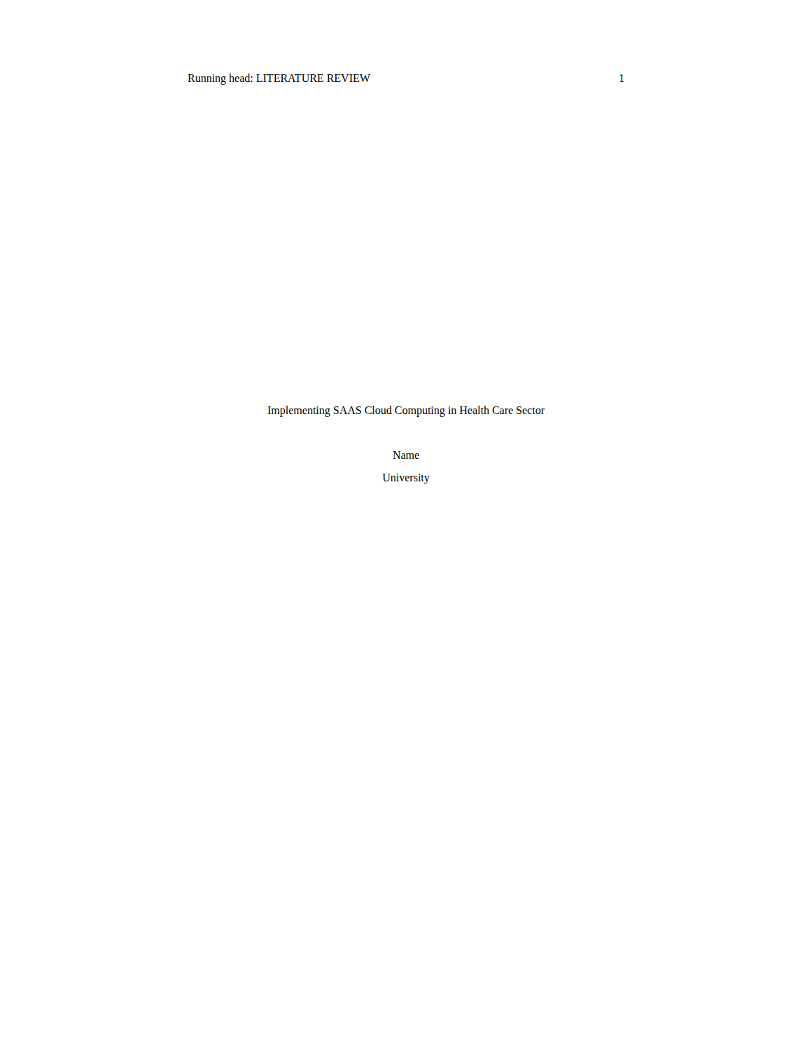Running head: LITERATURE REVIEW 1
Implementing SAAS Cloud Computing in Health Care Sector
Name
University